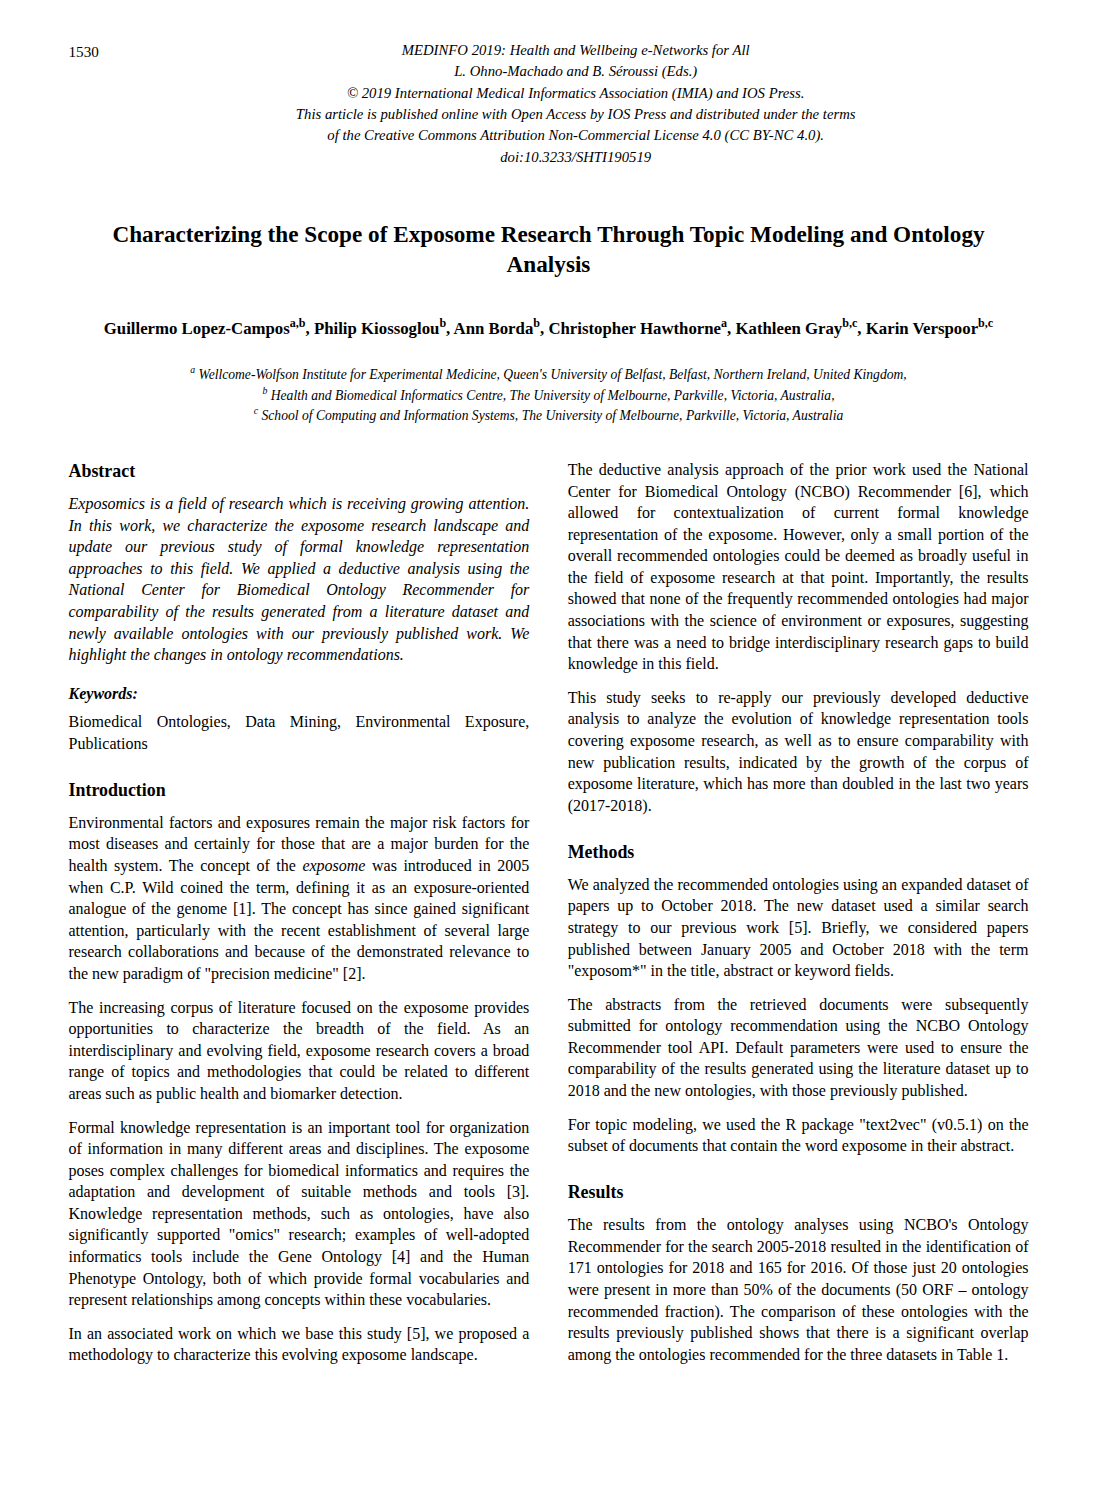1530
MEDINFO 2019: Health and Wellbeing e-Networks for All
L. Ohno-Machado and B. Séroussi (Eds.)
© 2019 International Medical Informatics Association (IMIA) and IOS Press.
This article is published online with Open Access by IOS Press and distributed under the terms
of the Creative Commons Attribution Non-Commercial License 4.0 (CC BY-NC 4.0).
doi:10.3233/SHTI190519
Characterizing the Scope of Exposome Research Through Topic Modeling and Ontology Analysis
Guillermo Lopez-Camposa,b, Philip Kiossogloub, Ann Bordab, Christopher Hawthornea, Kathleen Grayb,c, Karin Verspoorb,c
a Wellcome-Wolfson Institute for Experimental Medicine, Queen's University of Belfast, Belfast, Northern Ireland, United Kingdom,
b Health and Biomedical Informatics Centre, The University of Melbourne, Parkville, Victoria, Australia,
c School of Computing and Information Systems, The University of Melbourne, Parkville, Victoria, Australia
Abstract
Exposomics is a field of research which is receiving growing attention. In this work, we characterize the exposome research landscape and update our previous study of formal knowledge representation approaches to this field. We applied a deductive analysis using the National Center for Biomedical Ontology Recommender for comparability of the results generated from a literature dataset and newly available ontologies with our previously published work. We highlight the changes in ontology recommendations.
Keywords:
Biomedical Ontologies, Data Mining, Environmental Exposure, Publications
Introduction
Environmental factors and exposures remain the major risk factors for most diseases and certainly for those that are a major burden for the health system. The concept of the exposome was introduced in 2005 when C.P. Wild coined the term, defining it as an exposure-oriented analogue of the genome [1]. The concept has since gained significant attention, particularly with the recent establishment of several large research collaborations and because of the demonstrated relevance to the new paradigm of "precision medicine" [2].
The increasing corpus of literature focused on the exposome provides opportunities to characterize the breadth of the field. As an interdisciplinary and evolving field, exposome research covers a broad range of topics and methodologies that could be related to different areas such as public health and biomarker detection.
Formal knowledge representation is an important tool for organization of information in many different areas and disciplines. The exposome poses complex challenges for biomedical informatics and requires the adaptation and development of suitable methods and tools [3]. Knowledge representation methods, such as ontologies, have also significantly supported "omics" research; examples of well-adopted informatics tools include the Gene Ontology [4] and the Human Phenotype Ontology, both of which provide formal vocabularies and represent relationships among concepts within these vocabularies.
In an associated work on which we base this study [5], we proposed a methodology to characterize this evolving exposome landscape.
The deductive analysis approach of the prior work used the National Center for Biomedical Ontology (NCBO) Recommender [6], which allowed for contextualization of current formal knowledge representation of the exposome. However, only a small portion of the overall recommended ontologies could be deemed as broadly useful in the field of exposome research at that point. Importantly, the results showed that none of the frequently recommended ontologies had major associations with the science of environment or exposures, suggesting that there was a need to bridge interdisciplinary research gaps to build knowledge in this field.
This study seeks to re-apply our previously developed deductive analysis to analyze the evolution of knowledge representation tools covering exposome research, as well as to ensure comparability with new publication results, indicated by the growth of the corpus of exposome literature, which has more than doubled in the last two years (2017-2018).
Methods
We analyzed the recommended ontologies using an expanded dataset of papers up to October 2018. The new dataset used a similar search strategy to our previous work [5]. Briefly, we considered papers published between January 2005 and October 2018 with the term "exposom*" in the title, abstract or keyword fields.
The abstracts from the retrieved documents were subsequently submitted for ontology recommendation using the NCBO Ontology Recommender tool API. Default parameters were used to ensure the comparability of the results generated using the literature dataset up to 2018 and the new ontologies, with those previously published.
For topic modeling, we used the R package "text2vec" (v0.5.1) on the subset of documents that contain the word exposome in their abstract.
Results
The results from the ontology analyses using NCBO's Ontology Recommender for the search 2005-2018 resulted in the identification of 171 ontologies for 2018 and 165 for 2016. Of those just 20 ontologies were present in more than 50% of the documents (50 ORF – ontology recommended fraction). The comparison of these ontologies with the results previously published shows that there is a significant overlap among the ontologies recommended for the three datasets in Table 1.